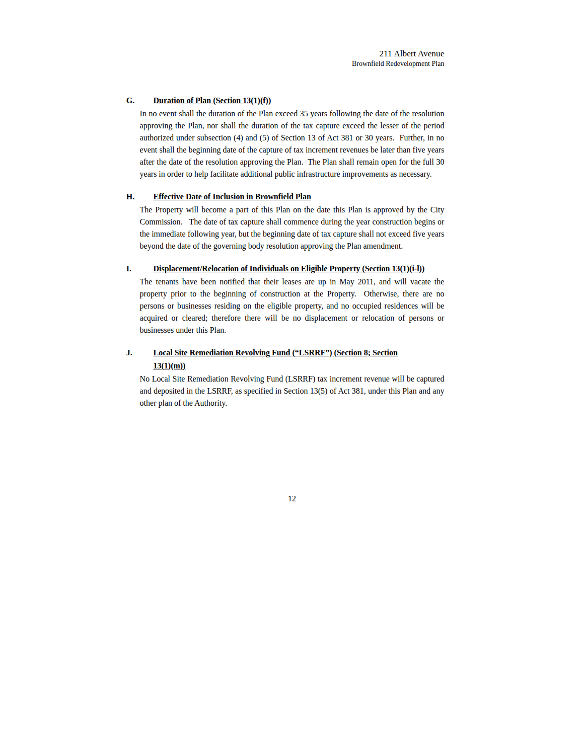211 Albert Avenue
Brownfield Redevelopment Plan
G. Duration of Plan (Section 13(1)(f))
In no event shall the duration of the Plan exceed 35 years following the date of the resolution approving the Plan, nor shall the duration of the tax capture exceed the lesser of the period authorized under subsection (4) and (5) of Section 13 of Act 381 or 30 years. Further, in no event shall the beginning date of the capture of tax increment revenues be later than five years after the date of the resolution approving the Plan. The Plan shall remain open for the full 30 years in order to help facilitate additional public infrastructure improvements as necessary.
H. Effective Date of Inclusion in Brownfield Plan
The Property will become a part of this Plan on the date this Plan is approved by the City Commission. The date of tax capture shall commence during the year construction begins or the immediate following year, but the beginning date of tax capture shall not exceed five years beyond the date of the governing body resolution approving the Plan amendment.
I. Displacement/Relocation of Individuals on Eligible Property (Section 13(1)(i-l))
The tenants have been notified that their leases are up in May 2011, and will vacate the property prior to the beginning of construction at the Property. Otherwise, there are no persons or businesses residing on the eligible property, and no occupied residences will be acquired or cleared; therefore there will be no displacement or relocation of persons or businesses under this Plan.
J. Local Site Remediation Revolving Fund (“LSRRF”) (Section 8; Section
13(1)(m))
No Local Site Remediation Revolving Fund (LSRRF) tax increment revenue will be captured and deposited in the LSRRF, as specified in Section 13(5) of Act 381, under this Plan and any other plan of the Authority.
12